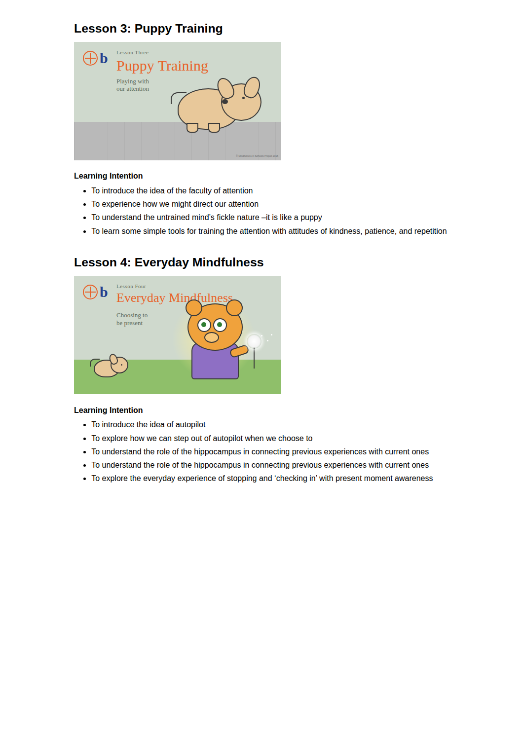Lesson 3: Puppy Training
b
Lesson Three
Puppy Training
Playing with
our attention
© Mindfulness in Schools Project 2016
Learning Intention
To introduce the idea of the faculty of attention
To experience how we might direct our attention
To understand the untrained mind’s fickle nature –it is like a puppy
To learn some simple tools for training the attention with attitudes of kindness, patience, and repetition
Lesson 4: Everyday Mindfulness
b
Lesson Four
Everyday Mindfulness
Choosing to
be present
Learning Intention
To introduce the idea of autopilot
To explore how we can step out of autopilot when we choose to
To understand the role of the hippocampus in connecting previous experiences with current ones
To understand the role of the hippocampus in connecting previous experiences with current ones
To explore the everyday experience of stopping and ‘checking in’ with present moment awareness